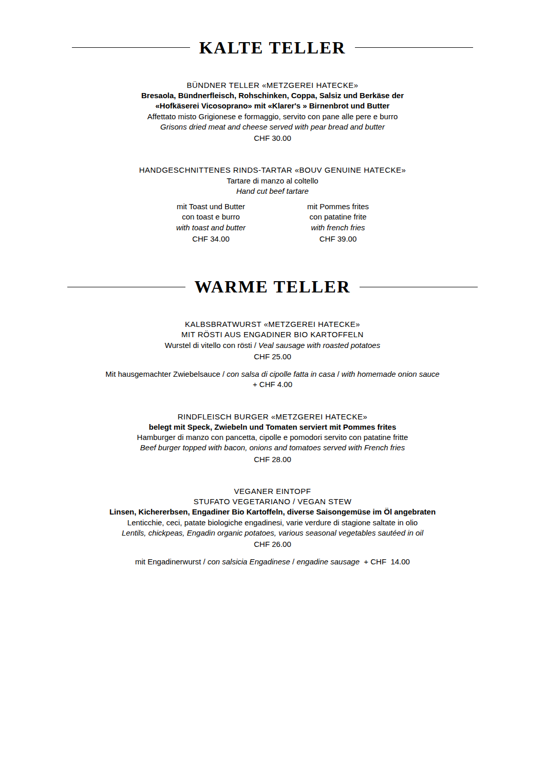KALTE TELLER
BÜNDNER TELLER «METZGEREI HATECKE»
Bresaola, Bündnerfleisch, Rohschinken, Coppa, Salsiz und Berkäse der
«Hofkäserei Vicosoprano» mit «Klarer's » Birnenbrot und Butter
Affettato misto Grigionese e formaggio, servito con pane alle pere e burro
Grisons dried meat and cheese served with pear bread and butter
CHF 30.00
HANDGESCHNITTENES RINDS-TARTAR «BOUV GENUINE HATECKE»
Tartare di manzo al coltello
Hand cut beef tartare
mit Toast und Butter
con toast e burro
with toast and butter
CHF 34.00
mit Pommes frites
con patatine frite
with french fries
CHF 39.00
WARME TELLER
KALBSBRATWURST «METZGEREI HATECKE»
MIT RÖSTI AUS ENGADINER BIO KARTOFFELN
Wurstel di vitello con rösti / Veal sausage with roasted potatoes
CHF 25.00
Mit hausgemachter Zwiebelsauce / con salsa di cipolle fatta in casa / with homemade onion sauce
+ CHF 4.00
RINDFLEISCH BURGER «METZGEREI HATECKE»
belegt mit Speck, Zwiebeln und Tomaten serviert mit Pommes frites
Hamburger di manzo con pancetta, cipolle e pomodori servito con patatine fritte
Beef burger topped with bacon, onions and tomatoes served with French fries
CHF 28.00
VEGANER EINTOPF
STUFATO VEGETARIANO / VEGAN STEW
Linsen, Kichererbsen, Engadiner Bio Kartoffeln, diverse Saisongemüse im Öl angebraten
Lenticchie, ceci, patate biologiche engadinesi, varie verdure di stagione saltate in olio
Lentils, chickpeas, Engadin organic potatoes, various seasonal vegetables sautéed in oil
CHF 26.00
mit Engadinerwurst / con salsicia Engadinese / engadine sausage + CHF 14.00